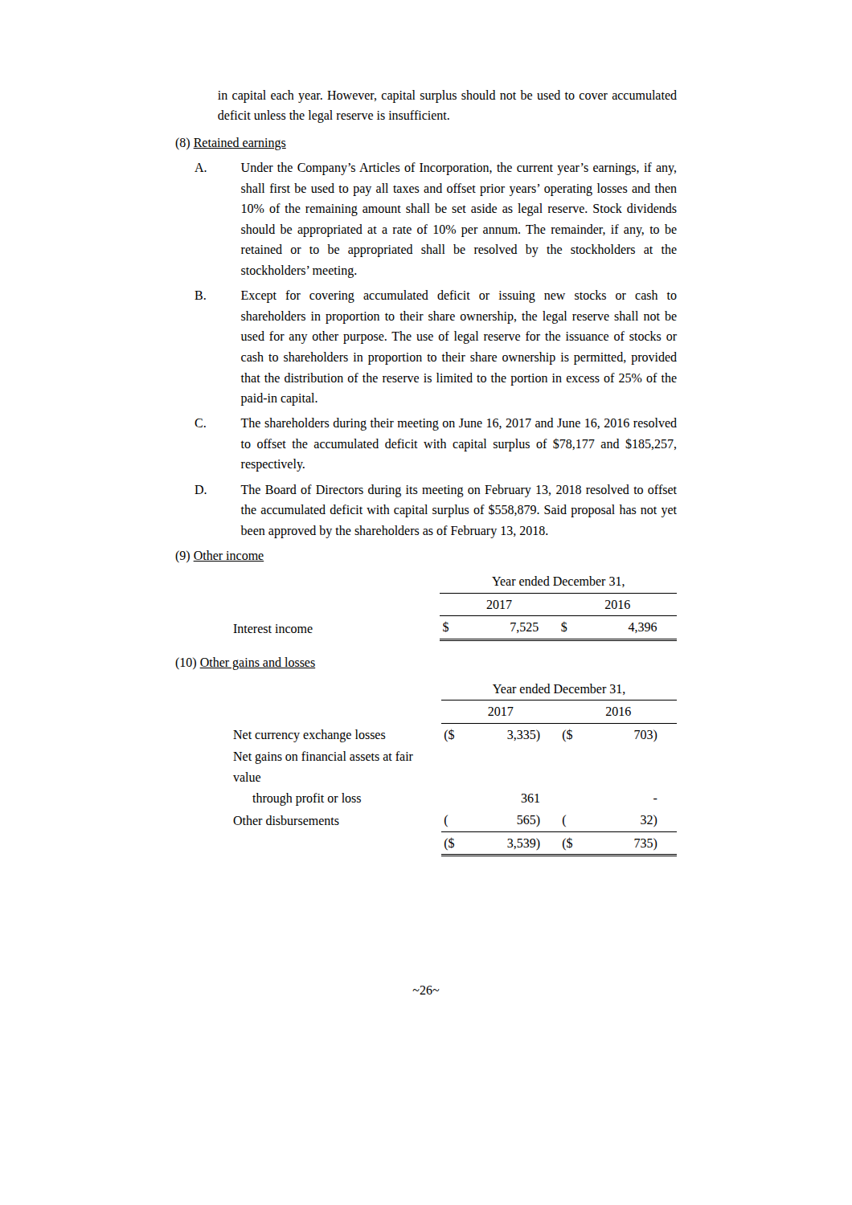in capital each year. However, capital surplus should not be used to cover accumulated deficit unless the legal reserve is insufficient.
(8) Retained earnings
A. Under the Company’s Articles of Incorporation, the current year’s earnings, if any, shall first be used to pay all taxes and offset prior years’ operating losses and then 10% of the remaining amount shall be set aside as legal reserve. Stock dividends should be appropriated at a rate of 10% per annum. The remainder, if any, to be retained or to be appropriated shall be resolved by the stockholders at the stockholders’ meeting.
B. Except for covering accumulated deficit or issuing new stocks or cash to shareholders in proportion to their share ownership, the legal reserve shall not be used for any other purpose. The use of legal reserve for the issuance of stocks or cash to shareholders in proportion to their share ownership is permitted, provided that the distribution of the reserve is limited to the portion in excess of 25% of the paid-in capital.
C. The shareholders during their meeting on June 16, 2017 and June 16, 2016 resolved to offset the accumulated deficit with capital surplus of $78,177 and $185,257, respectively.
D. The Board of Directors during its meeting on February 13, 2018 resolved to offset the accumulated deficit with capital surplus of $558,879. Said proposal has not yet been approved by the shareholders as of February 13, 2018.
(9) Other income
| | Year ended December 31, |
| | 2017 | 2016 |
| Interest income | $ | 7,525 | | $ | 4,396 | |
(10) Other gains and losses
| | Year ended December 31, |
| | 2017 | 2016 |
| Net currency exchange losses | ($ | 3,335) | | ($ | 703) | |
| Net gains on financial assets at fair value through profit or loss | | 361 | | | - | |
| Other disbursements | ( | 565) | | ( | 32) | |
| | ($ | 3,539) | | ($ | 735) | |
~26~